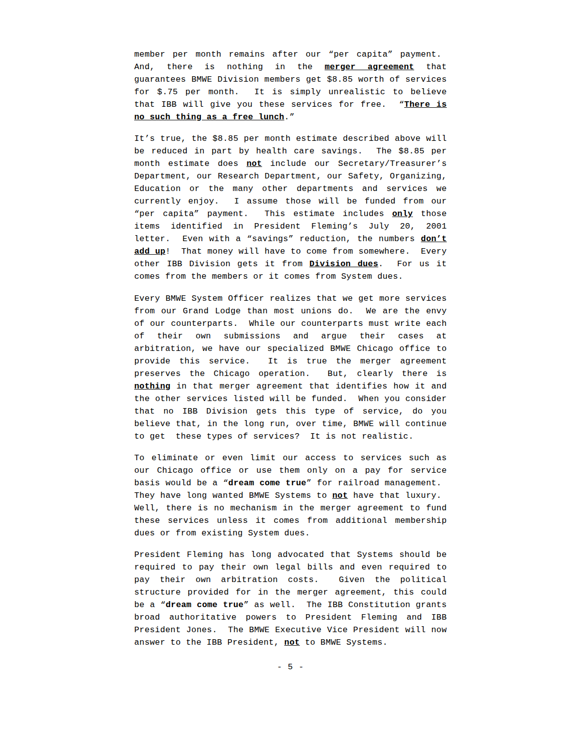member per month remains after our “per capita” payment. And, there is nothing in the merger agreement that guarantees BMWE Division members get $8.85 worth of services for $.75 per month. It is simply unrealistic to believe that IBB will give you these services for free. “There is no such thing as a free lunch.”
It’s true, the $8.85 per month estimate described above will be reduced in part by health care savings. The $8.85 per month estimate does not include our Secretary/Treasurer’s Department, our Research Department, our Safety, Organizing, Education or the many other departments and services we currently enjoy. I assume those will be funded from our “per capita” payment. This estimate includes only those items identified in President Fleming’s July 20, 2001 letter. Even with a “savings” reduction, the numbers don’t add up! That money will have to come from somewhere. Every other IBB Division gets it from Division dues. For us it comes from the members or it comes from System dues.
Every BMWE System Officer realizes that we get more services from our Grand Lodge than most unions do. We are the envy of our counterparts. While our counterparts must write each of their own submissions and argue their cases at arbitration, we have our specialized BMWE Chicago office to provide this service. It is true the merger agreement preserves the Chicago operation. But, clearly there is nothing in that merger agreement that identifies how it and the other services listed will be funded. When you consider that no IBB Division gets this type of service, do you believe that, in the long run, over time, BMWE will continue to get these types of services? It is not realistic.
To eliminate or even limit our access to services such as our Chicago office or use them only on a pay for service basis would be a “dream come true” for railroad management. They have long wanted BMWE Systems to not have that luxury. Well, there is no mechanism in the merger agreement to fund these services unless it comes from additional membership dues or from existing System dues.
President Fleming has long advocated that Systems should be required to pay their own legal bills and even required to pay their own arbitration costs. Given the political structure provided for in the merger agreement, this could be a “dream come true” as well. The IBB Constitution grants broad authoritative powers to President Fleming and IBB President Jones. The BMWE Executive Vice President will now answer to the IBB President, not to BMWE Systems.
- 5 -